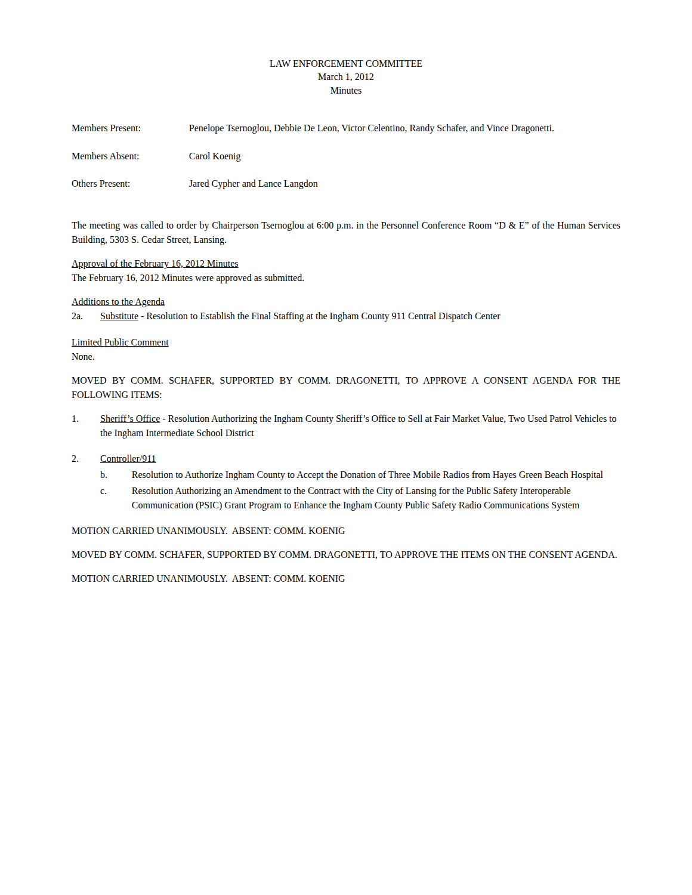LAW ENFORCEMENT COMMITTEE
March 1, 2012
Minutes
| Members Present: | Penelope Tsernoglou, Debbie De Leon, Victor Celentino, Randy Schafer, and Vince Dragonetti. |
| Members Absent: | Carol Koenig |
| Others Present: | Jared Cypher and Lance Langdon |
The meeting was called to order by Chairperson Tsernoglou at 6:00 p.m. in the Personnel Conference Room “D & E” of the Human Services Building, 5303 S. Cedar Street, Lansing.
Approval of the February 16, 2012 Minutes
The February 16, 2012 Minutes were approved as submitted.
Additions to the Agenda
| 2a. | Substitute - Resolution to Establish the Final Staffing at the Ingham County 911 Central Dispatch Center |
Limited Public Comment
None.
Moved by Comm. Schafer, supported by Comm. Dragonetti, to approve a consent agenda for the following items:
| 1. | Sheriff’s Office - Resolution Authorizing the Ingham County Sheriff’s Office to Sell at Fair Market Value, Two Used Patrol Vehicles to the Ingham Intermediate School District |
| 2. | Controller/911 |
| | b. | Resolution to Authorize Ingham County to Accept the Donation of Three Mobile Radios from Hayes Green Beach Hospital |
| | c. | Resolution Authorizing an Amendment to the Contract with the City of Lansing for the Public Safety Interoperable Communication (PSIC) Grant Program to Enhance the Ingham County Public Safety Radio Communications System |
Motion carried unanimously. Absent: Comm. Koenig
Moved by Comm. Schafer, supported by Comm. Dragonetti, to approve the items on the consent agenda.
Motion carried unanimously. Absent: Comm. Koenig